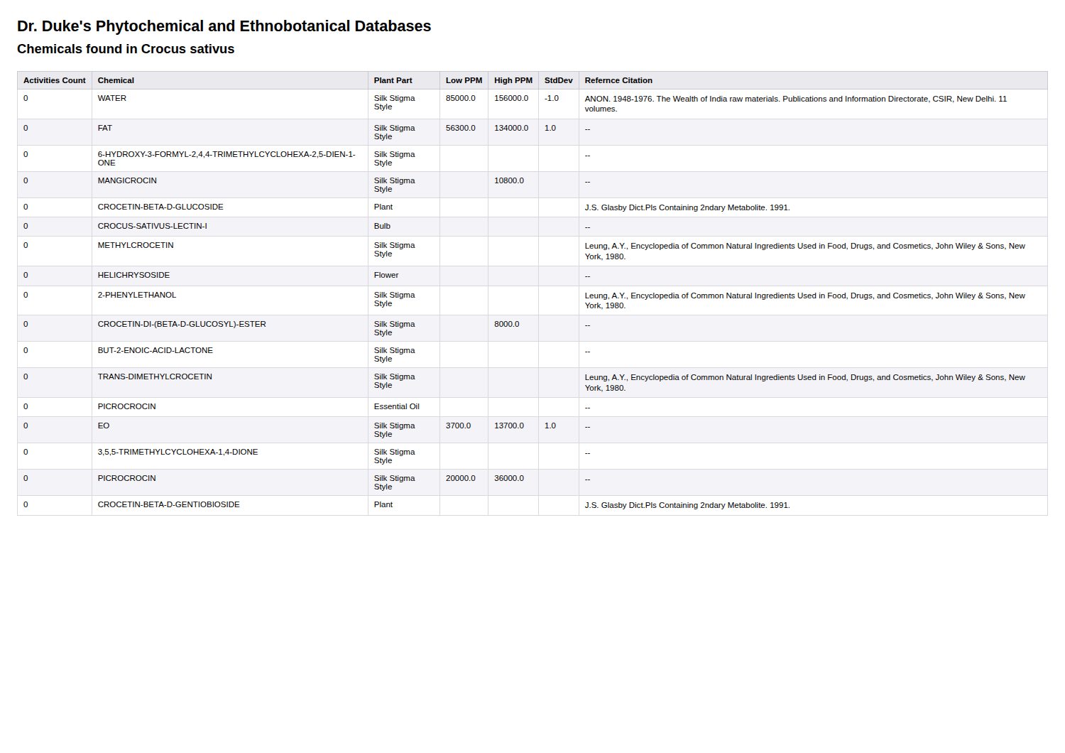Dr. Duke's Phytochemical and Ethnobotanical Databases
Chemicals found in Crocus sativus
| Activities Count | Chemical | Plant Part | Low PPM | High PPM | StdDev | Refernce Citation |
| --- | --- | --- | --- | --- | --- | --- |
| 0 | WATER | Silk Stigma Style | 85000.0 | 156000.0 | -1.0 | ANON. 1948-1976. The Wealth of India raw materials. Publications and Information Directorate, CSIR, New Delhi. 11 volumes. |
| 0 | FAT | Silk Stigma Style | 56300.0 | 134000.0 | 1.0 | -- |
| 0 | 6-HYDROXY-3-FORMYL-2,4,4-TRIMETHYLCYCLOHEXA-2,5-DIEN-1-ONE | Silk Stigma Style | | | | -- |
| 0 | MANGICROCIN | Silk Stigma Style | | 10800.0 | | -- |
| 0 | CROCETIN-BETA-D-GLUCOSIDE | Plant | | | | J.S. Glasby Dict.Pls Containing 2ndary Metabolite. 1991. |
| 0 | CROCUS-SATIVUS-LECTIN-I | Bulb | | | | -- |
| 0 | METHYLCROCETIN | Silk Stigma Style | | | | Leung, A.Y., Encyclopedia of Common Natural Ingredients Used in Food, Drugs, and Cosmetics, John Wiley & Sons, New York, 1980. |
| 0 | HELICHRYSOSIDE | Flower | | | | -- |
| 0 | 2-PHENYLETHANOL | Silk Stigma Style | | | | Leung, A.Y., Encyclopedia of Common Natural Ingredients Used in Food, Drugs, and Cosmetics, John Wiley & Sons, New York, 1980. |
| 0 | CROCETIN-DI-(BETA-D-GLUCOSYL)-ESTER | Silk Stigma Style | | 8000.0 | | -- |
| 0 | BUT-2-ENOIC-ACID-LACTONE | Silk Stigma Style | | | | -- |
| 0 | TRANS-DIMETHYLCROCETIN | Silk Stigma Style | | | | Leung, A.Y., Encyclopedia of Common Natural Ingredients Used in Food, Drugs, and Cosmetics, John Wiley & Sons, New York, 1980. |
| 0 | PICROCROCIN | Essential Oil | | | | -- |
| 0 | EO | Silk Stigma Style | 3700.0 | 13700.0 | 1.0 | -- |
| 0 | 3,5,5-TRIMETHYLCYCLOHEXA-1,4-DIONE | Silk Stigma Style | | | | -- |
| 0 | PICROCROCIN | Silk Stigma Style | 20000.0 | 36000.0 | | -- |
| 0 | CROCETIN-BETA-D-GENTIOBIOSIDE | Plant | | | | J.S. Glasby Dict.Pls Containing 2ndary Metabolite. 1991. |